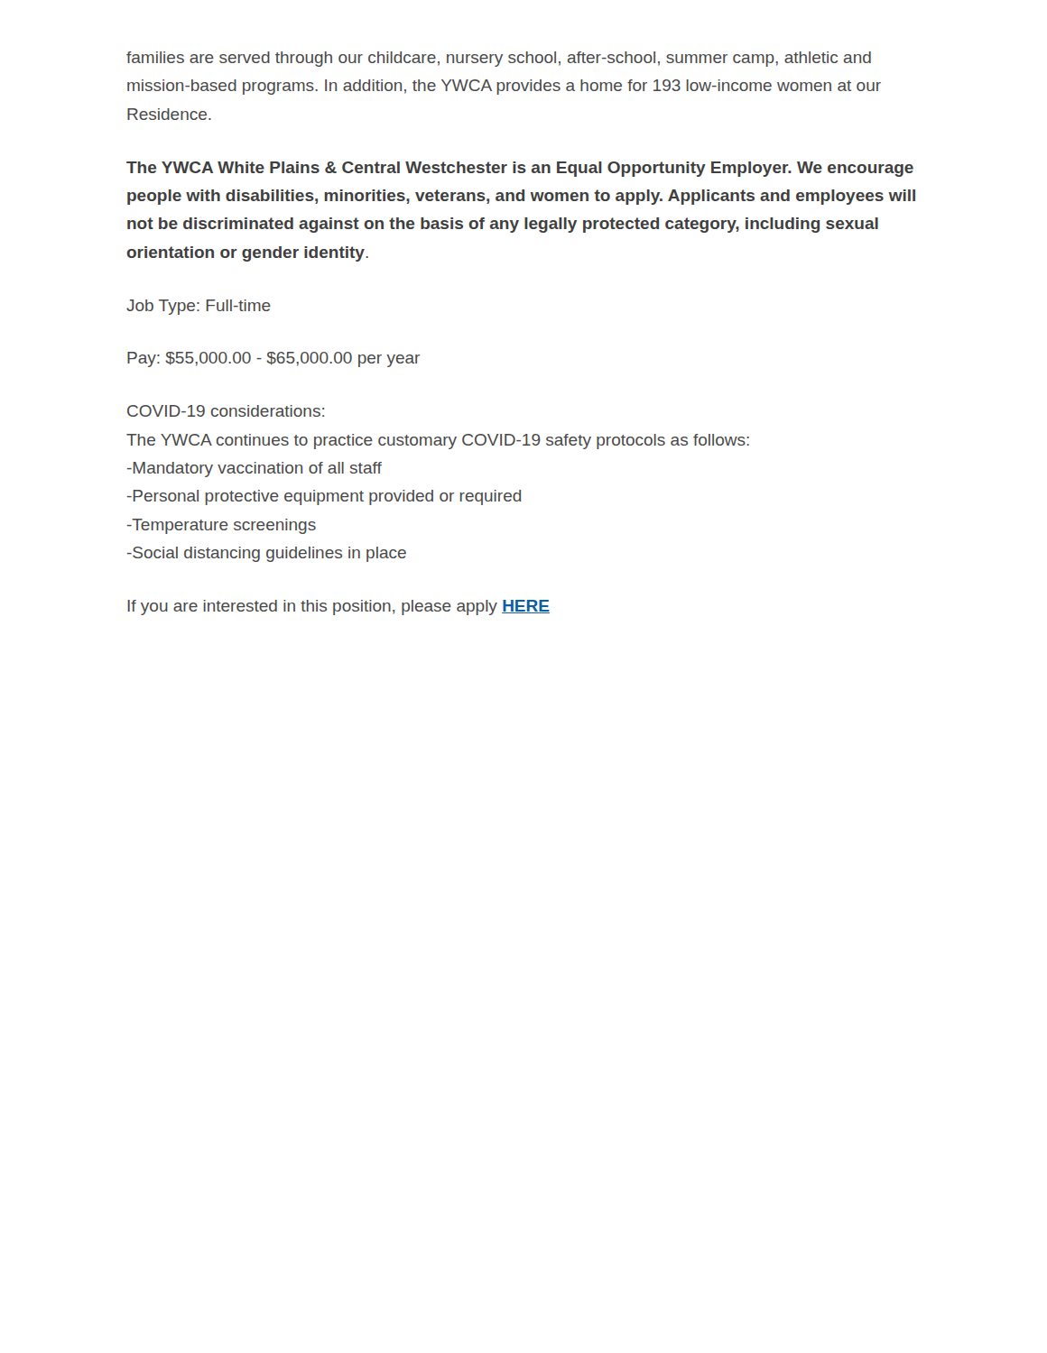families are served through our childcare, nursery school, after-school, summer camp, athletic and mission-based programs. In addition, the YWCA provides a home for 193 low-income women at our Residence.
The YWCA White Plains & Central Westchester is an Equal Opportunity Employer. We encourage people with disabilities, minorities, veterans, and women to apply. Applicants and employees will not be discriminated against on the basis of any legally protected category, including sexual orientation or gender identity.
Job Type: Full-time
Pay: $55,000.00 - $65,000.00 per year
COVID-19 considerations:
The YWCA continues to practice customary COVID-19 safety protocols as follows:
-Mandatory vaccination of all staff
-Personal protective equipment provided or required
-Temperature screenings
-Social distancing guidelines in place
If you are interested in this position, please apply HERE